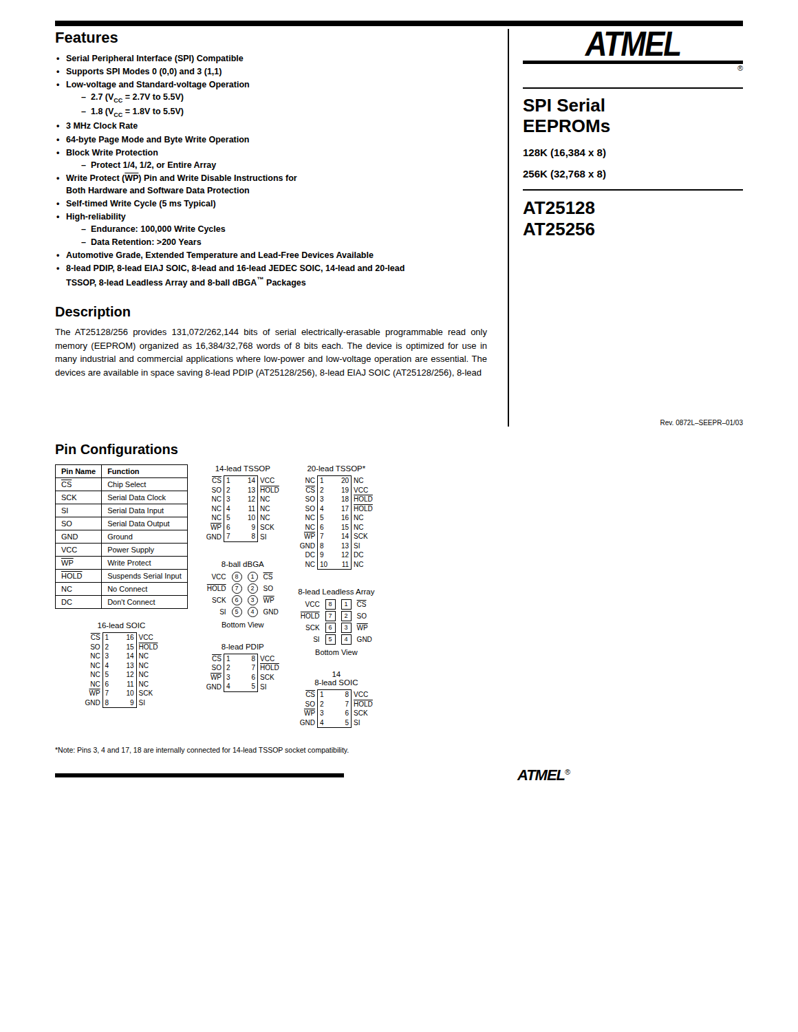Features
Serial Peripheral Interface (SPI) Compatible
Supports SPI Modes 0 (0,0) and 3 (1,1)
Low-voltage and Standard-voltage Operation
2.7 (VCC = 2.7V to 5.5V)
1.8 (VCC = 1.8V to 5.5V)
3 MHz Clock Rate
64-byte Page Mode and Byte Write Operation
Block Write Protection
Protect 1/4, 1/2, or Entire Array
Write Protect (WP) Pin and Write Disable Instructions for
Both Hardware and Software Data Protection
Self-timed Write Cycle (5 ms Typical)
High-reliability
Endurance: 100,000 Write Cycles
Data Retention: >200 Years
Automotive Grade, Extended Temperature and Lead-Free Devices Available
8-lead PDIP, 8-lead EIAJ SOIC, 8-lead and 16-lead JEDEC SOIC, 14-lead and 20-lead
TSSOP, 8-lead Leadless Array and 8-ball dBGA™ Packages
Description
The AT25128/256 provides 131,072/262,144 bits of serial electrically-erasable programmable read only memory (EEPROM) organized as 16,384/32,768 words of 8 bits each. The device is optimized for use in many industrial and commercial applications where low-power and low-voltage operation are essential. The devices are available in space saving 8-lead PDIP (AT25128/256), 8-lead EIAJ SOIC (AT25128/256), 8-lead
ATMEL
®
SPI Serial
EEPROMs
128K (16,384 x 8)
256K (32,768 x 8)
AT25128
AT25256
Rev. 0872L–SEEPR–01/03
Pin Configurations
| Pin Name | Function |
| --- | --- |
| CS | Chip Select |
| SCK | Serial Data Clock |
| SI | Serial Data Input |
| SO | Serial Data Output |
| GND | Ground |
| VCC | Power Supply |
| WP | Write Protect |
| HOLD | Suspends Serial Input |
| NC | No Connect |
| DC | Don't Connect |
16-lead SOIC
| CS | 1 | 16 | VCC |
| SO | 2 | 15 | HOLD |
| NC | 3 | 14 | NC |
| NC | 4 | 13 | NC |
| NC | 5 | 12 | NC |
| NC | 6 | 11 | NC |
| WP | 7 | 10 | SCK |
| GND | 8 | 9 | SI |
14-lead TSSOP
| CS | 1 | 14 | VCC |
| SO | 2 | 13 | HOLD |
| NC | 3 | 12 | NC |
| NC | 4 | 11 | NC |
| NC | 5 | 10 | NC |
| WP | 6 | 9 | SCK |
| GND | 7 | 8 | SI |
8-ball dBGA
| VCC | 8 | 1 | CS |
| HOLD | 7 | 2 | SO |
| SCK | 6 | 3 | WP |
| SI | 5 | 4 | GND |
Bottom View
8-lead PDIP
| CS | 1 | 8 | VCC |
| SO | 2 | 7 | HOLD |
| WP | 3 | 6 | SCK |
| GND | 4 | 5 | SI |
20-lead TSSOP*
| NC | 1 | 20 | NC |
| CS | 2 | 19 | VCC |
| SO | 3 | 18 | HOLD |
| SO | 4 | 17 | HOLD |
| NC | 5 | 16 | NC |
| NC | 6 | 15 | NC |
| WP | 7 | 14 | SCK |
| GND | 8 | 13 | SI |
| DC | 9 | 12 | DC |
| NC | 10 | 11 | NC |
8-lead Leadless Array
| VCC | 8 | 1 | CS |
| HOLD | 7 | 2 | SO |
| SCK | 6 | 3 | WP |
| SI | 5 | 4 | GND |
Bottom View
14
8-lead SOIC
| CS | 1 | 8 | VCC |
| SO | 2 | 7 | HOLD |
| WP | 3 | 6 | SCK |
| GND | 4 | 5 | SI |
*Note: Pins 3, 4 and 17, 18 are internally connected for 14-lead TSSOP socket compatibility.
ATMEL®